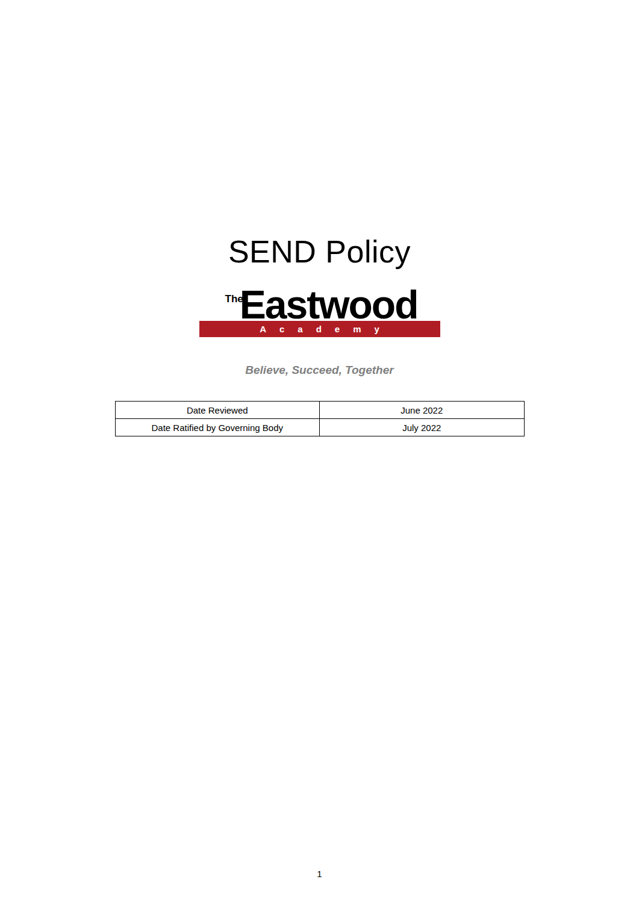SEND Policy
The Eastwood
Academy
Believe, Succeed, Together
| Date Reviewed | June 2022 |
| Date Ratified by Governing Body | July 2022 |
1